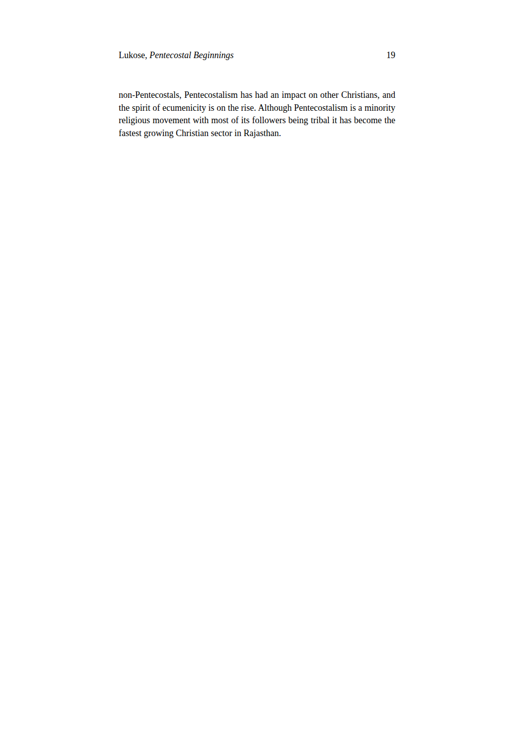Lukose, Pentecostal Beginnings 19
non-Pentecostals, Pentecostalism has had an impact on other Christians, and the spirit of ecumenicity is on the rise. Although Pentecostalism is a minority religious movement with most of its followers being tribal it has become the fastest growing Christian sector in Rajasthan.